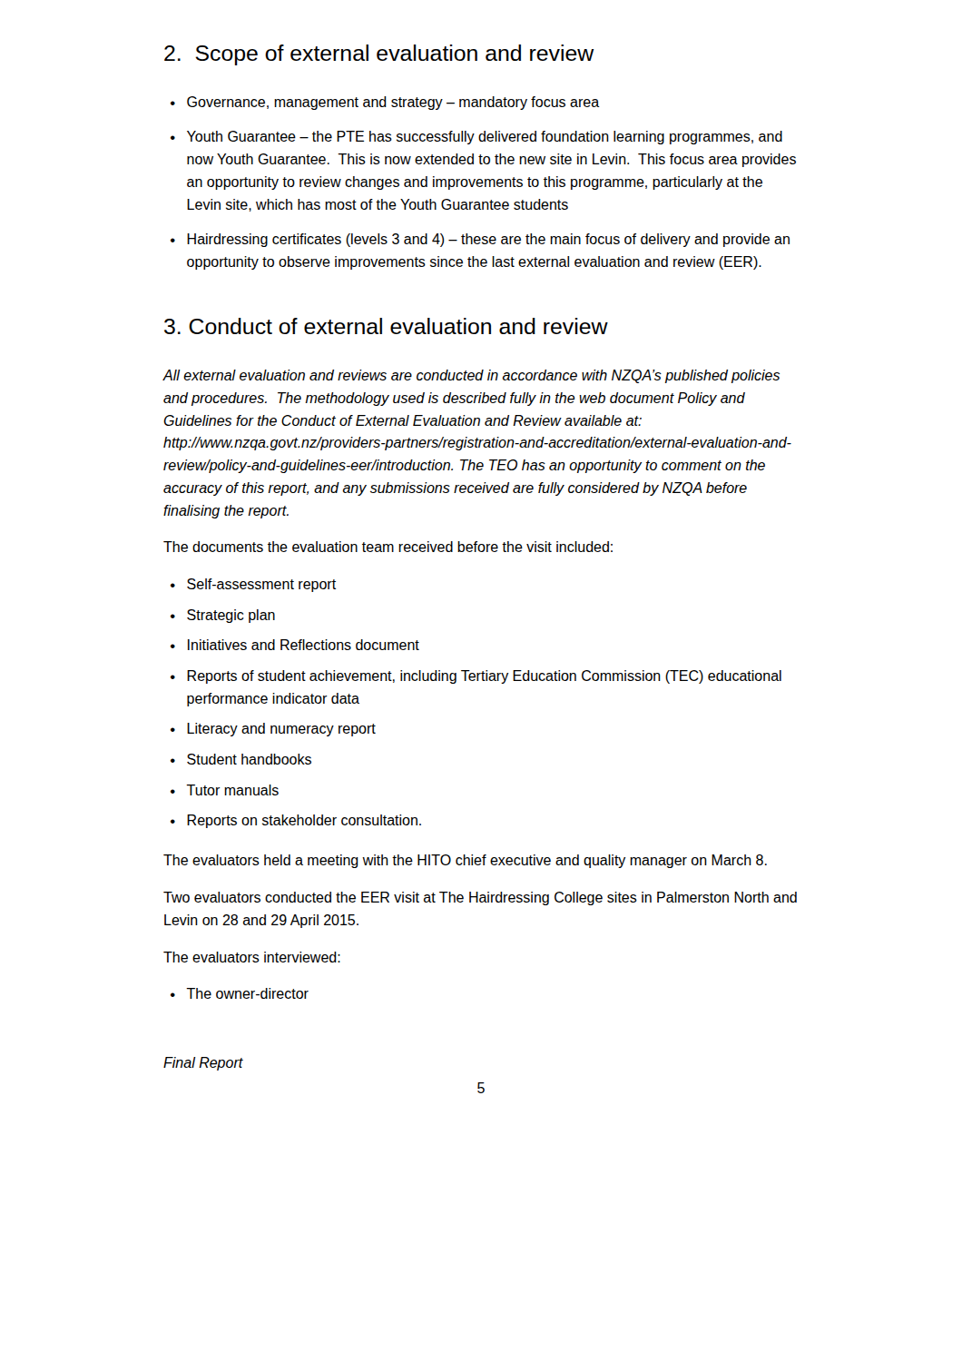2. Scope of external evaluation and review
Governance, management and strategy – mandatory focus area
Youth Guarantee – the PTE has successfully delivered foundation learning programmes, and now Youth Guarantee. This is now extended to the new site in Levin. This focus area provides an opportunity to review changes and improvements to this programme, particularly at the Levin site, which has most of the Youth Guarantee students
Hairdressing certificates (levels 3 and 4) – these are the main focus of delivery and provide an opportunity to observe improvements since the last external evaluation and review (EER).
3. Conduct of external evaluation and review
All external evaluation and reviews are conducted in accordance with NZQA’s published policies and procedures. The methodology used is described fully in the web document Policy and Guidelines for the Conduct of External Evaluation and Review available at: http://www.nzqa.govt.nz/providers-partners/registration-and-accreditation/external-evaluation-and-review/policy-and-guidelines-eer/introduction. The TEO has an opportunity to comment on the accuracy of this report, and any submissions received are fully considered by NZQA before finalising the report.
The documents the evaluation team received before the visit included:
Self-assessment report
Strategic plan
Initiatives and Reflections document
Reports of student achievement, including Tertiary Education Commission (TEC) educational performance indicator data
Literacy and numeracy report
Student handbooks
Tutor manuals
Reports on stakeholder consultation.
The evaluators held a meeting with the HITO chief executive and quality manager on March 8.
Two evaluators conducted the EER visit at The Hairdressing College sites in Palmerston North and Levin on 28 and 29 April 2015.
The evaluators interviewed:
The owner-director
Final Report
5